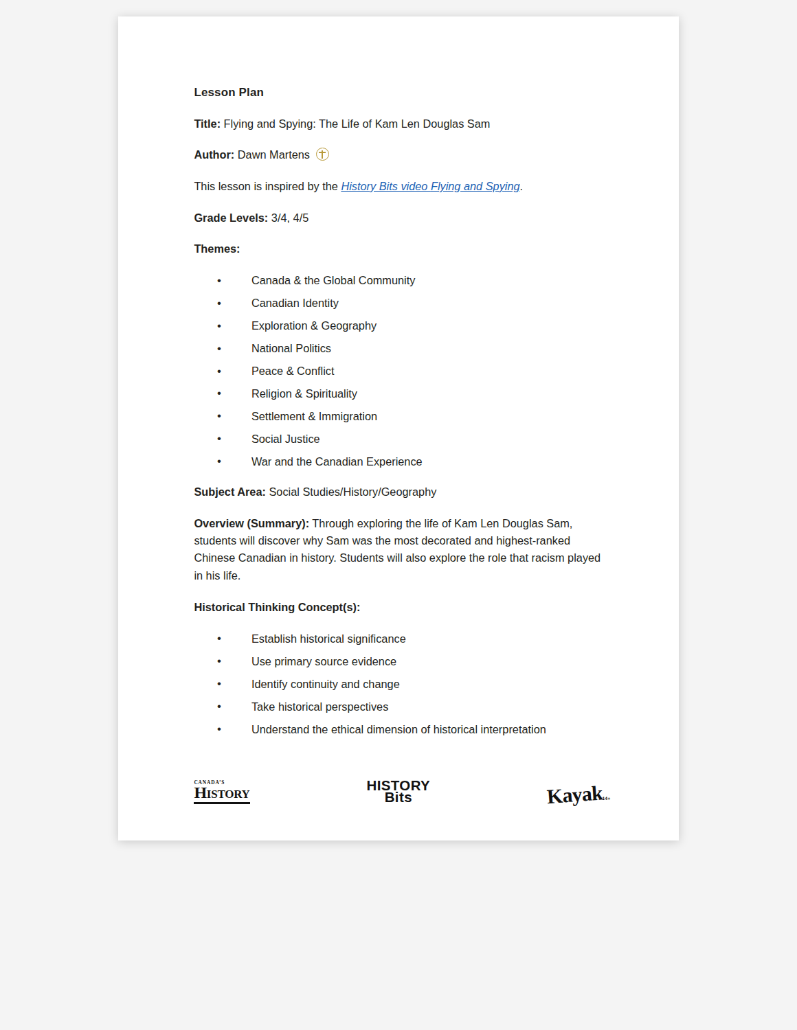Lesson Plan
Title: Flying and Spying: The Life of Kam Len Douglas Sam
Author: Dawn Martens
This lesson is inspired by the History Bits video Flying and Spying.
Grade Levels: 3/4, 4/5
Themes:
Canada & the Global Community
Canadian Identity
Exploration & Geography
National Politics
Peace & Conflict
Religion & Spirituality
Settlement & Immigration
Social Justice
War and the Canadian Experience
Subject Area: Social Studies/History/Geography
Overview (Summary): Through exploring the life of Kam Len Douglas Sam, students will discover why Sam was the most decorated and highest-ranked Chinese Canadian in history. Students will also explore the role that racism played in his life.
Historical Thinking Concept(s):
Establish historical significance
Use primary source evidence
Identify continuity and change
Take historical perspectives
Understand the ethical dimension of historical interpretation
CANADA’S History
HISTORY Bits
Kayak14+